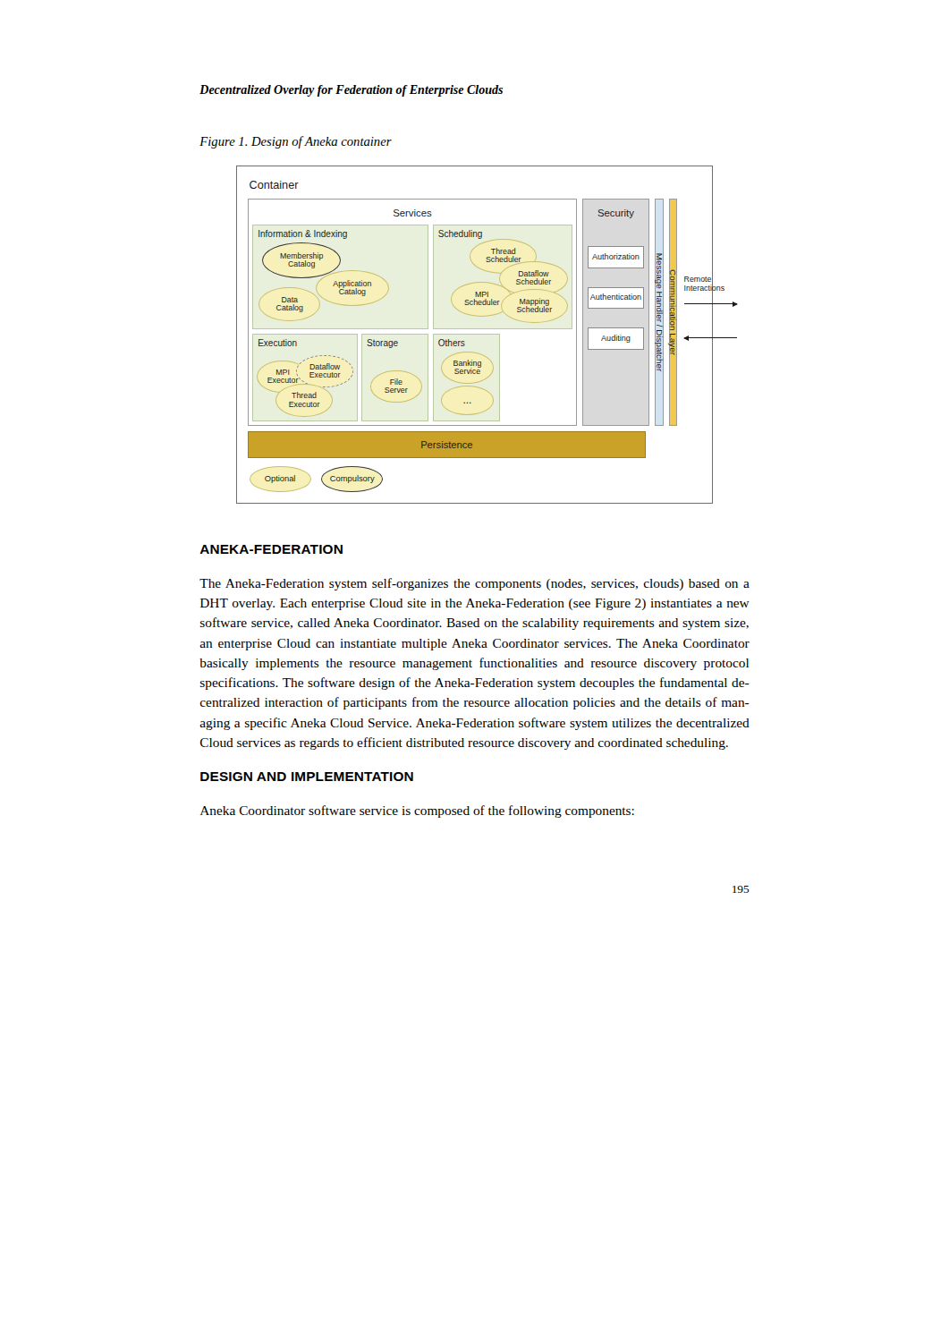Decentralized Overlay for Federation of Enterprise Clouds
Figure 1. Design of Aneka container
Container
Services
Information & Indexing
Membership
Catalog
Application
Catalog
Data
Catalog
Scheduling
Thread
Scheduler
Dataflow
Scheduler
MPI
Scheduler
Mapping
Scheduler
Execution
MPI
Executor
Dataflow
Executor
Thread
Executor
Storage
File
Server
Others
Banking
Service
...
Security
Authorization
Authentication
Auditing
Message Handler / Dispatcher
Communication Layer
Remote
Interactions
Persistence
Optional
Compulsory
ANEKA-FEDERATION
The Aneka-Federation system self-organizes the components (nodes, services, clouds) based on a DHT overlay. Each enterprise Cloud site in the Aneka-Federation (see Figure 2) instantiates a new software service, called Aneka Coordinator. Based on the scalability requirements and system size, an enterprise Cloud can instantiate multiple Aneka Coordinator services. The Aneka Coordinator basically implements the resource management functionalities and resource discovery protocol specifications. The software design of the Aneka-Federation system decouples the fundamental decentralized interaction of participants from the resource allocation policies and the details of managing a specific Aneka Cloud Service. Aneka-Federation software system utilizes the decentralized Cloud services as regards to efficient distributed resource discovery and coordinated scheduling.
DESIGN AND IMPLEMENTATION
Aneka Coordinator software service is composed of the following components:
195